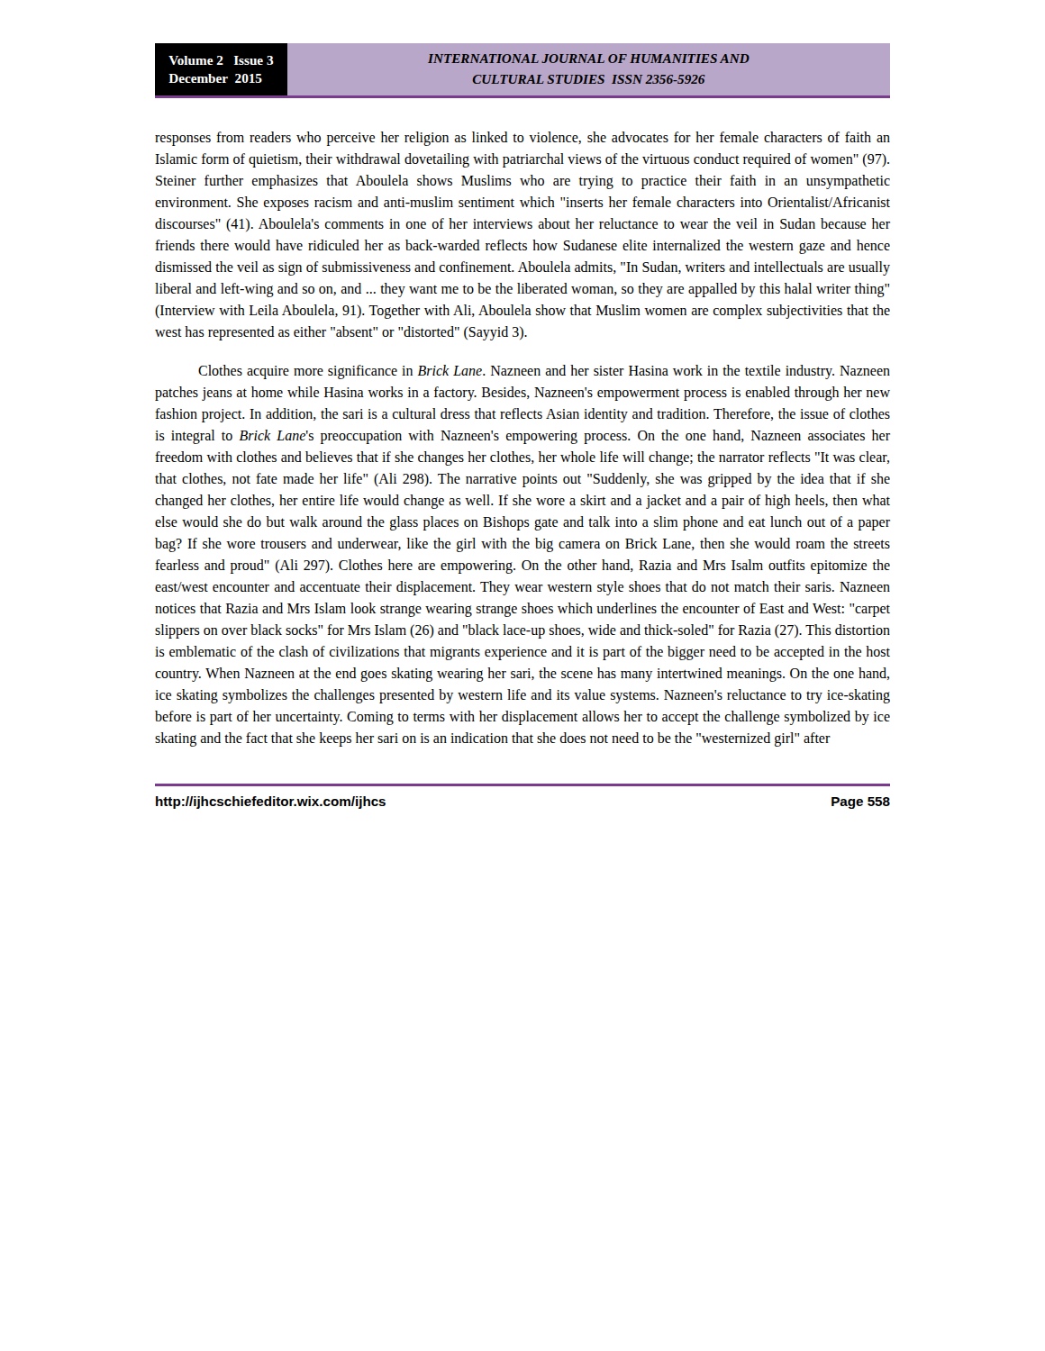Volume 2 Issue 3
December 2015
INTERNATIONAL JOURNAL OF HUMANITIES AND CULTURAL STUDIES ISSN 2356-5926
responses from readers who perceive her religion as linked to violence, she advocates for her female characters of faith an Islamic form of quietism, their withdrawal dovetailing with patriarchal views of the virtuous conduct required of women" (97). Steiner further emphasizes that Aboulela shows Muslims who are trying to practice their faith in an unsympathetic environment. She exposes racism and anti-muslim sentiment which "inserts her female characters into Orientalist/Africanist discourses" (41). Aboulela's comments in one of her interviews about her reluctance to wear the veil in Sudan because her friends there would have ridiculed her as back-warded reflects how Sudanese elite internalized the western gaze and hence dismissed the veil as sign of submissiveness and confinement. Aboulela admits, "In Sudan, writers and intellectuals are usually liberal and left-wing and so on, and ... they want me to be the liberated woman, so they are appalled by this halal writer thing"(Interview with Leila Aboulela, 91). Together with Ali, Aboulela show that Muslim women are complex subjectivities that the west has represented as either "absent" or "distorted" (Sayyid 3).
Clothes acquire more significance in Brick Lane. Nazneen and her sister Hasina work in the textile industry. Nazneen patches jeans at home while Hasina works in a factory. Besides, Nazneen's empowerment process is enabled through her new fashion project. In addition, the sari is a cultural dress that reflects Asian identity and tradition. Therefore, the issue of clothes is integral to Brick Lane's preoccupation with Nazneen's empowering process. On the one hand, Nazneen associates her freedom with clothes and believes that if she changes her clothes, her whole life will change; the narrator reflects "It was clear, that clothes, not fate made her life" (Ali 298). The narrative points out "Suddenly, she was gripped by the idea that if she changed her clothes, her entire life would change as well. If she wore a skirt and a jacket and a pair of high heels, then what else would she do but walk around the glass places on Bishops gate and talk into a slim phone and eat lunch out of a paper bag? If she wore trousers and underwear, like the girl with the big camera on Brick Lane, then she would roam the streets fearless and proud" (Ali 297). Clothes here are empowering. On the other hand, Razia and Mrs Isalm outfits epitomize the east/west encounter and accentuate their displacement. They wear western style shoes that do not match their saris. Nazneen notices that Razia and Mrs Islam look strange wearing strange shoes which underlines the encounter of East and West: "carpet slippers on over black socks" for Mrs Islam (26) and "black lace-up shoes, wide and thick-soled" for Razia (27). This distortion is emblematic of the clash of civilizations that migrants experience and it is part of the bigger need to be accepted in the host country. When Nazneen at the end goes skating wearing her sari, the scene has many intertwined meanings. On the one hand, ice skating symbolizes the challenges presented by western life and its value systems. Nazneen's reluctance to try ice-skating before is part of her uncertainty. Coming to terms with her displacement allows her to accept the challenge symbolized by ice skating and the fact that she keeps her sari on is an indication that she does not need to be the "westernized girl" after
http://ijhcschiefeditor.wix.com/ijhcs Page 558